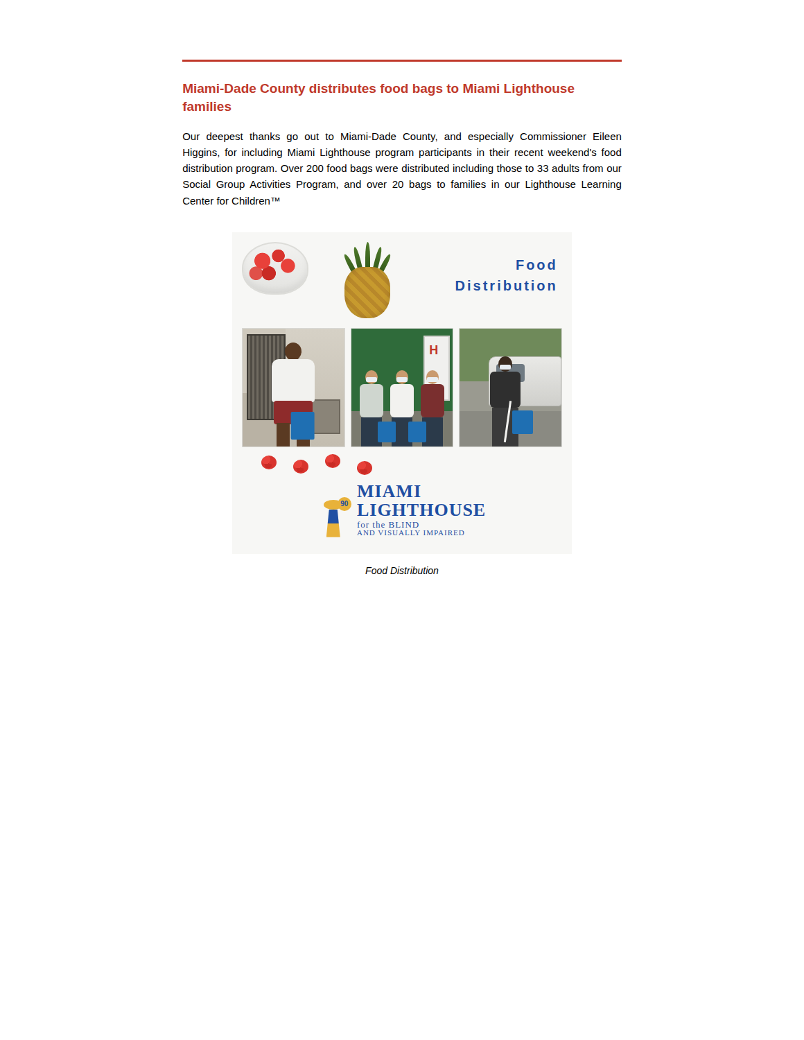Miami-Dade County distributes food bags to Miami Lighthouse families
Our deepest thanks go out to Miami-Dade County, and especially Commissioner Eileen Higgins, for including Miami Lighthouse program participants in their recent weekend's food distribution program. Over 200 food bags were distributed including those to 33 adults from our Social Group Activities Program, and over 20 bags to families in our Lighthouse Learning Center for Children™
Food
Distribution
90
MIAMI
LIGHTHOUSE
for the BLIND
AND VISUALLY IMPAIRED
Food Distribution